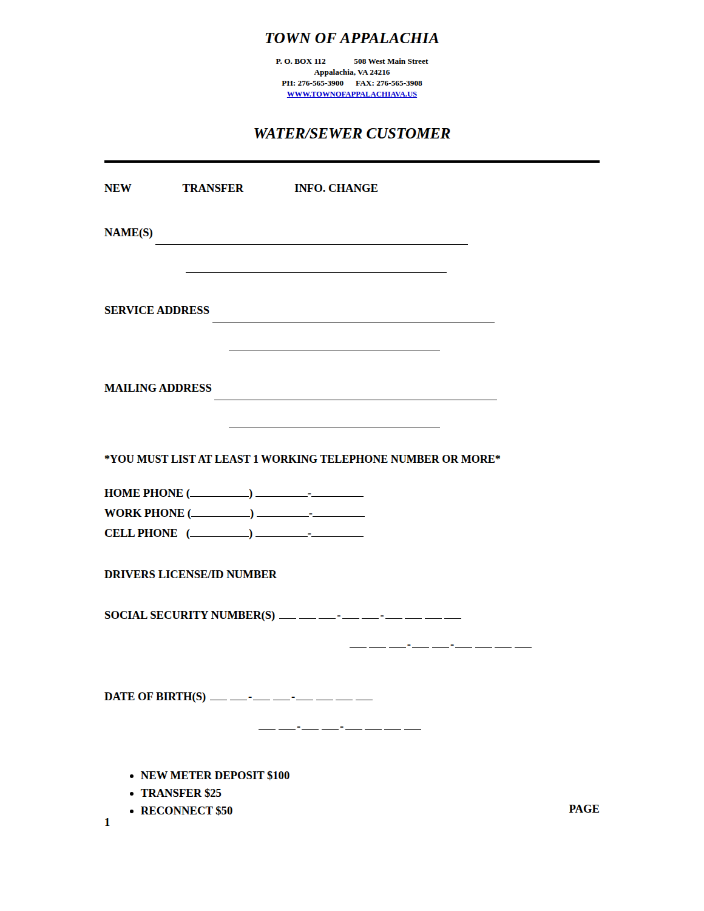TOWN OF APPALACHIA
P. O. BOX 112 508 West Main Street
Appalachia, VA 24216
PH: 276-565-3900 FAX: 276-565-3908
WWW.TOWNOFAPPALACHIAVA.US
WATER/SEWER CUSTOMER
NEW TRANSFER INFO. CHANGE
NAME(S)
SERVICE ADDRESS
MAILING ADDRESS
*YOU MUST LIST AT LEAST 1 WORKING TELEPHONE NUMBER OR MORE*
HOME PHONE ( ) -
WORK PHONE ( ) -
CELL PHONE ( ) -
DRIVERS LICENSE/ID NUMBER
SOCIAL SECURITY NUMBER(S) - -
- -
DATE OF BIRTH(S) - -
- -
NEW METER DEPOSIT $100
TRANSFER $25
RECONNECT $50
PAGE
1